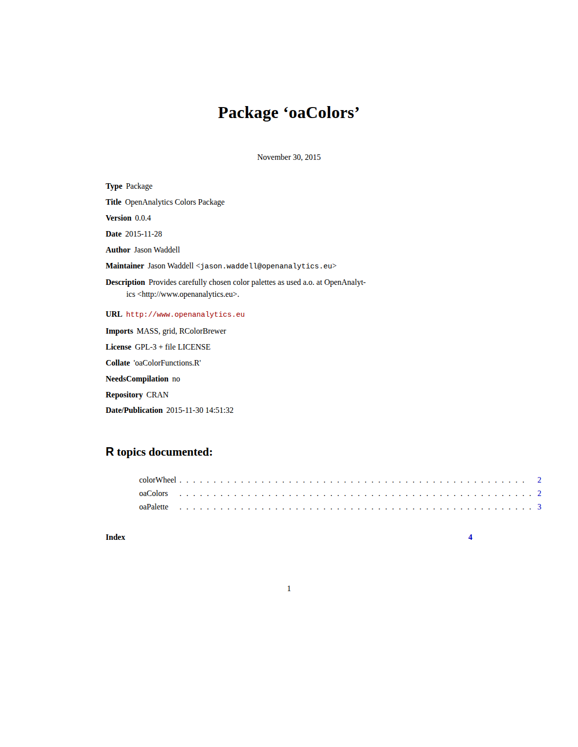Package ‘oaColors’
November 30, 2015
Type
Package
Title
OpenAnalytics Colors Package
Version
0.0.4
Date
2015-11-28
Author
Jason Waddell
Maintainer
Jason Waddell <jason.waddell@openanalytics.eu>
Description
Provides carefully chosen color palettes as used a.o. at OpenAnalyt- ics <http://www.openanalytics.eu>.
URL
http://www.openanalytics.eu
Imports
MASS, grid, RColorBrewer
License
GPL-3 + file LICENSE
Collate
'oaColorFunctions.R'
NeedsCompilation
no
Repository
CRAN
Date/Publication
2015-11-30 14:51:32
R topics documented:
| colorWheel | . . . . . . . . . . . . . . . . . . . . . . . . . . . . . . . . . . . . . . . . . . . . . . . . . . . | 2 |
| oaColors | . . . . . . . . . . . . . . . . . . . . . . . . . . . . . . . . . . . . . . . . . . . . . . . . . . . . | 2 |
| oaPalette | . . . . . . . . . . . . . . . . . . . . . . . . . . . . . . . . . . . . . . . . . . . . . . . . . . . . | 3 |
Index 4
1